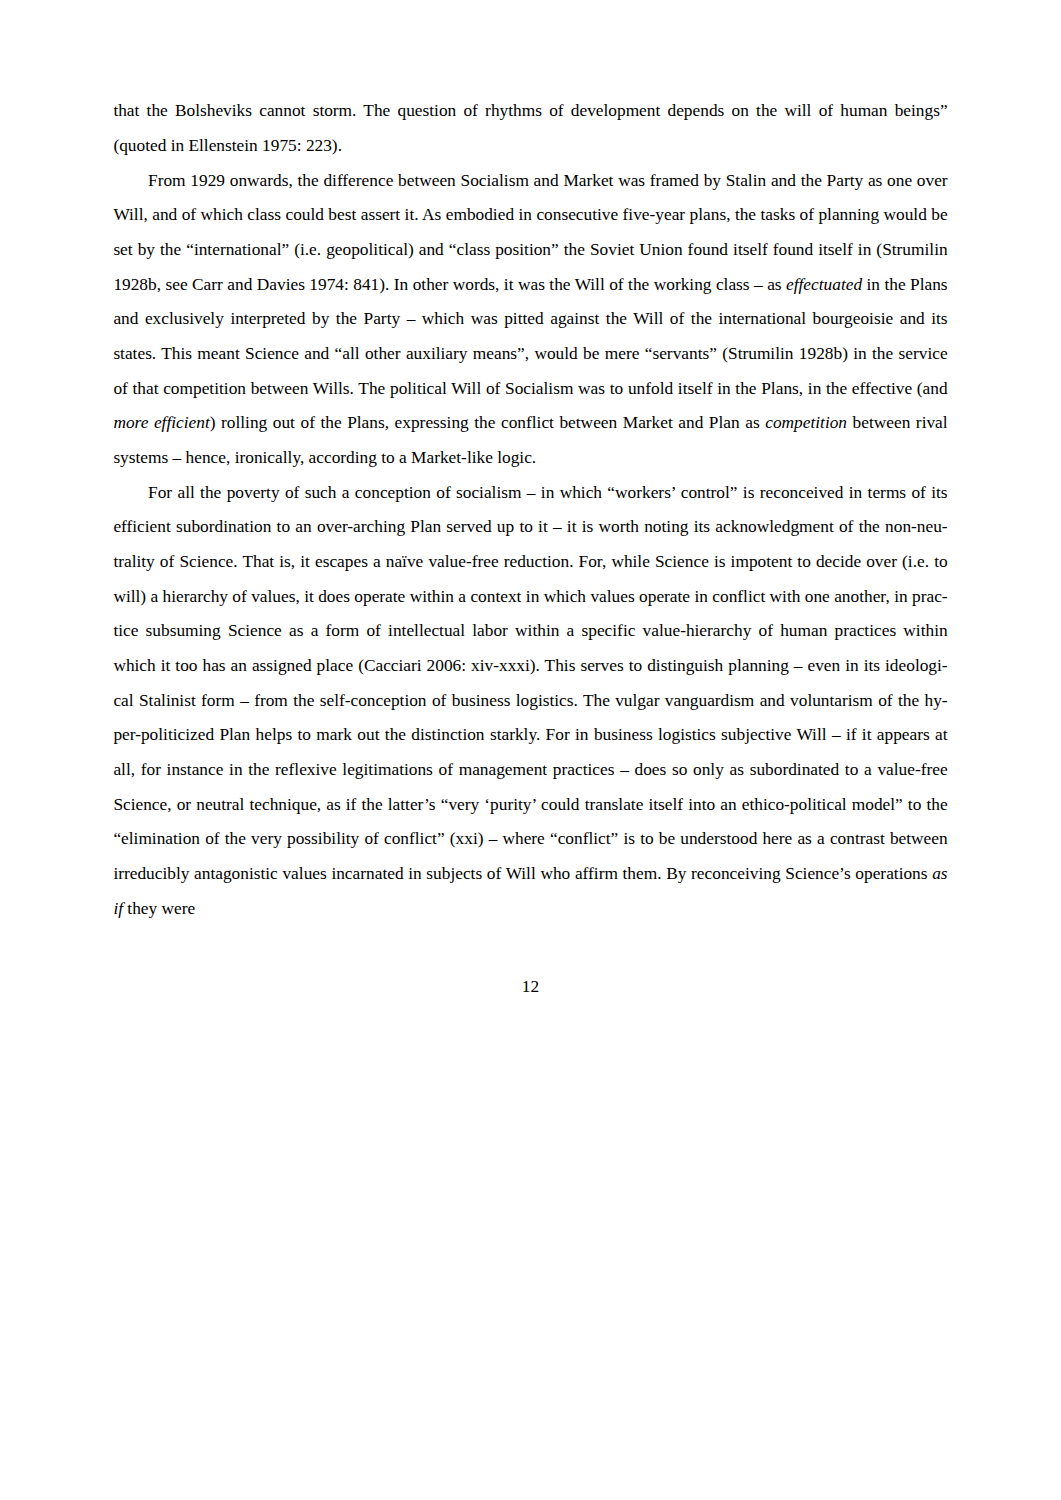that the Bolsheviks cannot storm. The question of rhythms of development depends on the will of human beings” (quoted in Ellenstein 1975: 223).
From 1929 onwards, the difference between Socialism and Market was framed by Stalin and the Party as one over Will, and of which class could best assert it. As embodied in consecutive five-year plans, the tasks of planning would be set by the “international” (i.e. geopolitical) and “class position” the Soviet Union found itself found itself in (Strumilin 1928b, see Carr and Davies 1974: 841). In other words, it was the Will of the working class – as effectuated in the Plans and exclusively interpreted by the Party – which was pitted against the Will of the international bourgeoisie and its states. This meant Science and “all other auxiliary means”, would be mere “servants” (Strumilin 1928b) in the service of that competition between Wills. The political Will of Socialism was to unfold itself in the Plans, in the effective (and more efficient) rolling out of the Plans, expressing the conflict between Market and Plan as competition between rival systems – hence, ironically, according to a Market-like logic.
For all the poverty of such a conception of socialism – in which “workers’ control” is reconceived in terms of its efficient subordination to an over-arching Plan served up to it – it is worth noting its acknowledgment of the non-neutrality of Science. That is, it escapes a naïve value-free reduction. For, while Science is impotent to decide over (i.e. to will) a hierarchy of values, it does operate within a context in which values operate in conflict with one another, in practice subsuming Science as a form of intellectual labor within a specific value-hierarchy of human practices within which it too has an assigned place (Cacciari 2006: xiv-xxxi). This serves to distinguish planning – even in its ideological Stalinist form – from the self-conception of business logistics. The vulgar vanguardism and voluntarism of the hyper-politicized Plan helps to mark out the distinction starkly. For in business logistics subjective Will – if it appears at all, for instance in the reflexive legitimations of management practices – does so only as subordinated to a value-free Science, or neutral technique, as if the latter’s “very ‘purity’ could translate itself into an ethico-political model” to the “elimination of the very possibility of conflict” (xxi) – where “conflict” is to be understood here as a contrast between irreducibly antagonistic values incarnated in subjects of Will who affirm them. By reconceiving Science’s operations as if they were
12